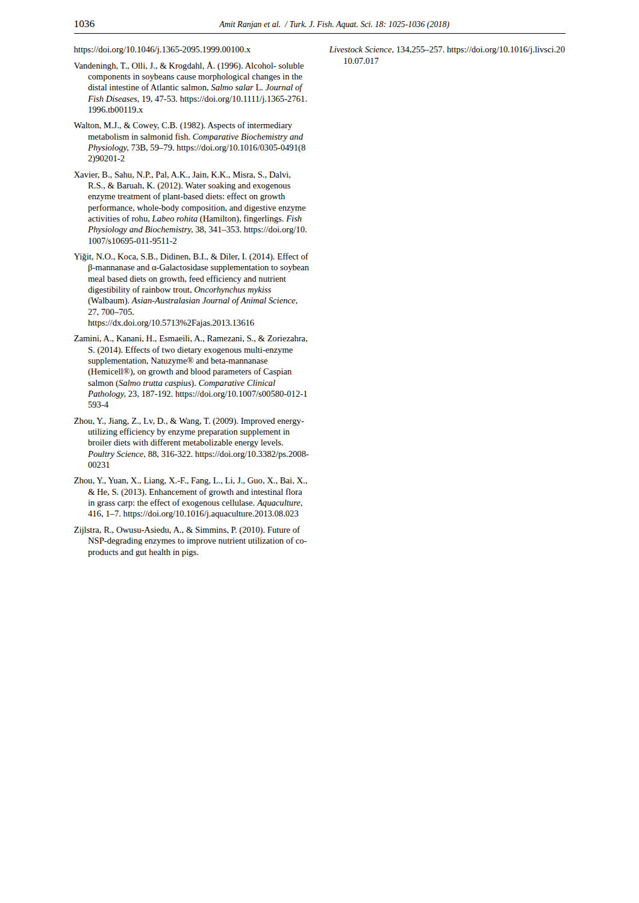1036 Amit Ranjan et al. / Turk. J. Fish. Aquat. Sci. 18: 1025-1036 (2018)
https://doi.org/10.1046/j.1365-2095.1999.00100.x
Vandeningh, T., Olli, J., & Krogdahl, Å. (1996). Alcohol- soluble components in soybeans cause morphological changes in the distal intestine of Atlantic salmon, Salmo salar L. Journal of Fish Diseases, 19, 47-53. https://doi.org/10.1111/j.1365-2761.1996.tb00119.x
Walton, M.J., & Cowey, C.B. (1982). Aspects of intermediary metabolism in salmonid fish. Comparative Biochemistry and Physiology, 73B, 59–79. https://doi.org/10.1016/0305-0491(82)90201-2
Xavier, B., Sahu, N.P., Pal, A.K., Jain, K.K., Misra, S., Dalvi, R.S., & Baruah, K. (2012). Water soaking and exogenous enzyme treatment of plant-based diets: effect on growth performance, whole-body composition, and digestive enzyme activities of rohu, Labeo rohita (Hamilton), fingerlings. Fish Physiology and Biochemistry, 38, 341–353. https://doi.org/10.1007/s10695-011-9511-2
Yiğit, N.O., Koca, S.B., Didinen, B.I., & Diler, I. (2014). Effect of β-mannanase and α-Galactosidase supplementation to soybean meal based diets on growth, feed efficiency and nutrient digestibility of rainbow trout, Oncorhynchus mykiss (Walbaum). Asian-Australasian Journal of Animal Science, 27, 700–705.
https://dx.doi.org/10.5713%2Fajas.2013.13616
Zamini, A., Kanani, H., Esmaeili, A., Ramezani, S., & Zoriezahra, S. (2014). Effects of two dietary exogenous multi-enzyme supplementation, Natuzyme® and beta-mannanase (Hemicell®), on growth and blood parameters of Caspian salmon (Salmo trutta caspius). Comparative Clinical Pathology, 23, 187-192. https://doi.org/10.1007/s00580-012-1593-4
Zhou, Y., Jiang, Z., Lv, D., & Wang, T. (2009). Improved energy-utilizing efficiency by enzyme preparation supplement in broiler diets with different metabolizable energy levels. Poultry Science, 88, 316-322. https://doi.org/10.3382/ps.2008-00231
Zhou, Y., Yuan, X., Liang, X.-F., Fang, L., Li, J., Guo, X., Bai, X., & He, S. (2013). Enhancement of growth and intestinal flora in grass carp: the effect of exogenous cellulase. Aquaculture, 416, 1–7. https://doi.org/10.1016/j.aquaculture.2013.08.023
Zijlstra, R., Owusu-Asiedu, A., & Simmins, P. (2010). Future of NSP-degrading enzymes to improve nutrient utilization of co-products and gut health in pigs.
Livestock Science, 134,255–257. https://doi.org/10.1016/j.livsci.2010.07.017